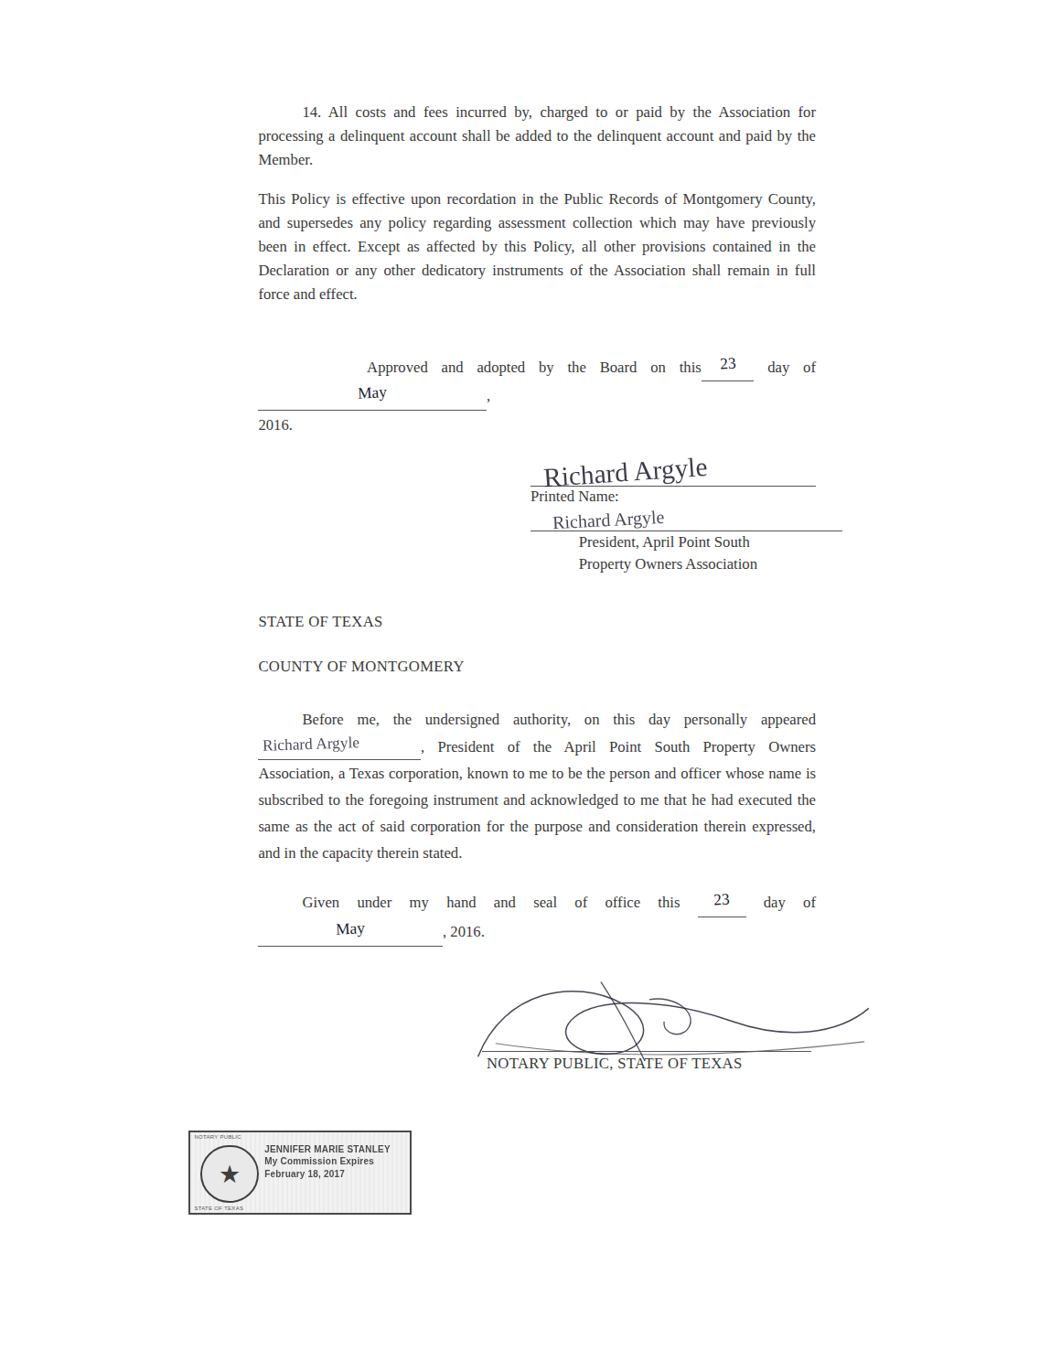14. All costs and fees incurred by, charged to or paid by the Association for processing a delinquent account shall be added to the delinquent account and paid by the Member.
This Policy is effective upon recordation in the Public Records of Montgomery County, and supersedes any policy regarding assessment collection which may have previously been in effect. Except as affected by this Policy, all other provisions contained in the Declaration or any other dedicatory instruments of the Association shall remain in full force and effect.
Approved and adopted by the Board on this23 day of May,
2016.
Richard Argyle
Printed Name: Richard Argyle
President, April Point South
Property Owners Association
STATE OF TEXAS
COUNTY OF MONTGOMERY
Before me, the undersigned authority, on this day personally appeared Richard Argyle, President of the April Point South Property Owners Association, a Texas corporation, known to me to be the person and officer whose name is subscribed to the foregoing instrument and acknowledged to me that he had executed the same as the act of said corporation for the purpose and consideration therein expressed, and in the capacity therein stated.
Given under my hand and seal of office this 23 day of May, 2016.
NOTARY PUBLIC, STATE OF TEXAS
NOTARY PUBLIC
STATE OF TEXAS
★
JENNIFER MARIE STANLEY
My Commission Expires
February 18, 2017